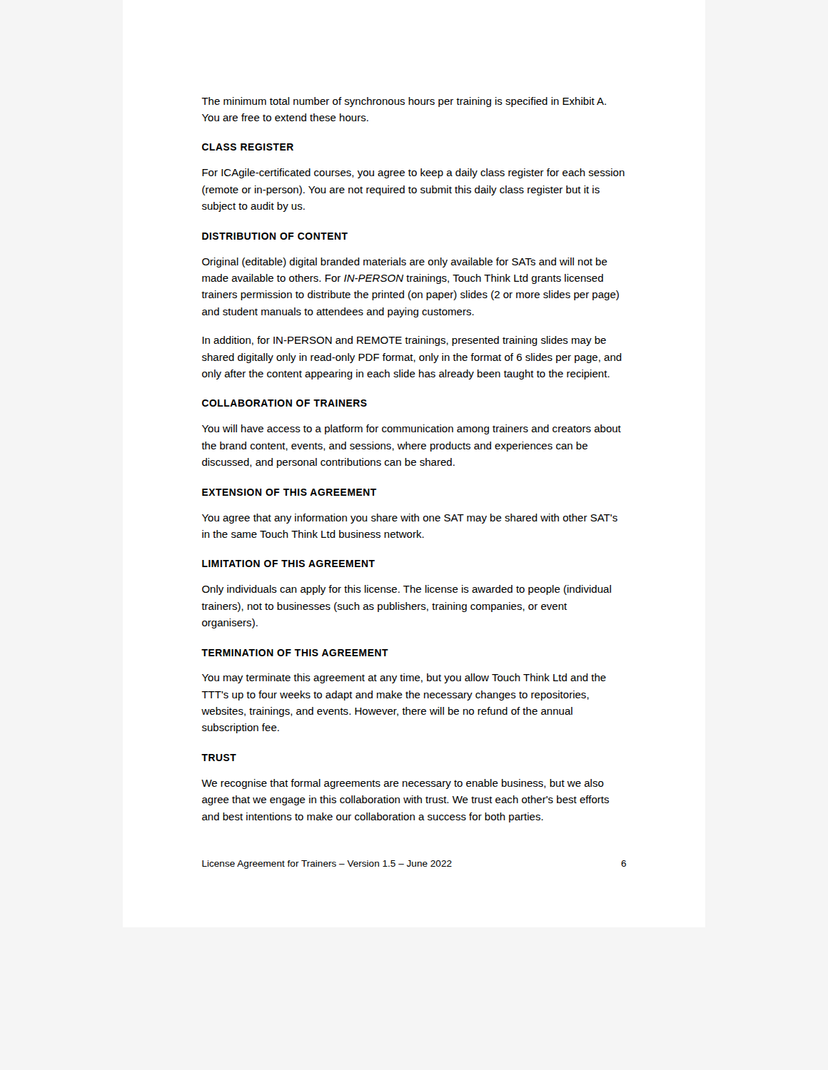The minimum total number of synchronous hours per training is specified in Exhibit A. You are free to extend these hours.
Class Register
For ICAgile-certificated courses, you agree to keep a daily class register for each session (remote or in-person). You are not required to submit this daily class register but it is subject to audit by us.
Distribution of Content
Original (editable) digital branded materials are only available for SATs and will not be made available to others. For IN-PERSON trainings, Touch Think Ltd grants licensed trainers permission to distribute the printed (on paper) slides (2 or more slides per page) and student manuals to attendees and paying customers.
In addition, for IN-PERSON and REMOTE trainings, presented training slides may be shared digitally only in read-only PDF format, only in the format of 6 slides per page, and only after the content appearing in each slide has already been taught to the recipient.
Collaboration of Trainers
You will have access to a platform for communication among trainers and creators about the brand content, events, and sessions, where products and experiences can be discussed, and personal contributions can be shared.
Extension of this Agreement
You agree that any information you share with one SAT may be shared with other SAT's in the same Touch Think Ltd business network.
Limitation of this Agreement
Only individuals can apply for this license. The license is awarded to people (individual trainers), not to businesses (such as publishers, training companies, or event organisers).
Termination of this Agreement
You may terminate this agreement at any time, but you allow Touch Think Ltd and the TTT's up to four weeks to adapt and make the necessary changes to repositories, websites, trainings, and events. However, there will be no refund of the annual subscription fee.
Trust
We recognise that formal agreements are necessary to enable business, but we also agree that we engage in this collaboration with trust. We trust each other's best efforts and best intentions to make our collaboration a success for both parties.
License Agreement for Trainers – Version 1.5 – June 2022 6